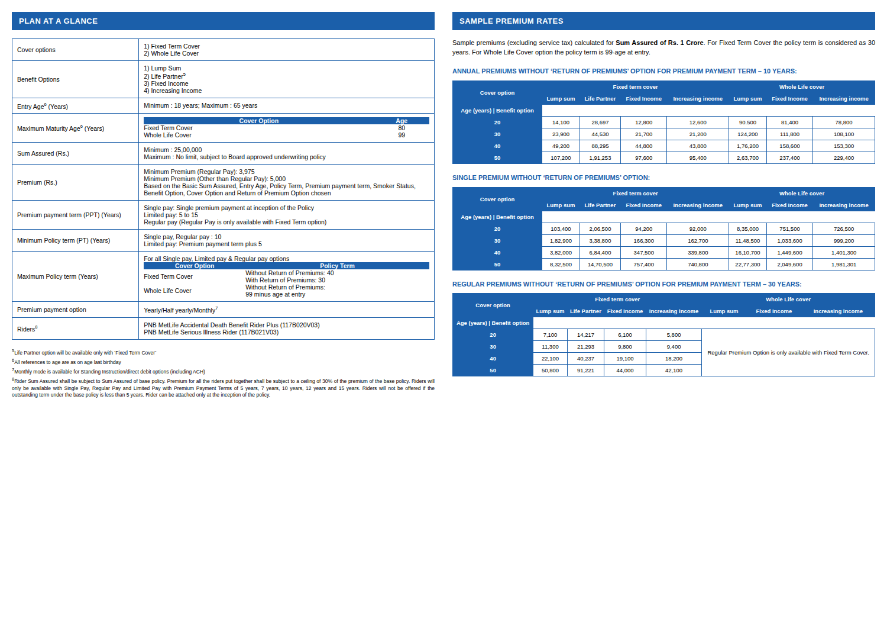PLAN AT A GLANCE
| Cover options | 1) Fixed Term Cover 2) Whole Life Cover |
| Benefit Options | 1) Lump Sum 2) Life Partner 5 3) Fixed Income 4) Increasing Income |
| Entry Age 6 (Years) | Minimum : 18 years; Maximum : 65 years |
| Maximum Maturity Age 6 (Years) | / Cover Option / Age / / Fixed Term Cover / 80 / / Whole Life Cover / 99 / |
| Sum Assured (Rs.) | Minimum : 25,00,000 Maximum : No limit, subject to Board approved underwriting policy |
| Premium (Rs.) | Minimum Premium (Regular Pay): 3,975 Minimum Premium (Other than Regular Pay): 5,000 Based on the Basic Sum Assured, Entry Age, Policy Term, Premium payment term, Smoker Status, Benefit Option, Cover Option and Return of Premium Option chosen |
| Premium payment term (PPT) (Years) | Single pay: Single premium payment at inception of the Policy Limited pay: 5 to 15 Regular pay (Regular Pay is only available with Fixed Term option) |
| Minimum Policy term (PT) (Years) | Single pay, Regular pay : 10 Limited pay: Premium payment term plus 5 |
| Maximum Policy term (Years) | / For all Single pay, Limited pay & Regular pay options / / Cover Option / Policy Term / / Fixed Term Cover / Without Return of Premiums: 40 / / With Return of Premiums: 30 / / Whole Life Cover / Without Return of Premiums: 99 minus age at entry / |
| Premium payment option | Yearly/Half yearly/Monthly 7 |
| Riders 8 | PNB MetLife Accidental Death Benefit Rider Plus (117B020V03) PNB MetLife Serious Illness Rider (117B021V03) |
5Life Partner option will be available only with ‘Fixed Term Cover’
6All references to age are as on age last birthday
7Monthly mode is available for Standing Instruction/direct debit options (including ACH)
8Rider Sum Assured shall be subject to Sum Assured of base policy. Premium for all the riders put together shall be subject to a ceiling of 30% of the premium of the base policy. Riders will only be available with Single Pay, Regular Pay and Limited Pay with Premium Payment Terms of 5 years, 7 years, 10 years, 12 years and 15 years. Riders will not be offered if the outstanding term under the base policy is less than 5 years. Rider can be attached only at the inception of the policy.
SAMPLE PREMIUM RATES
Sample premiums (excluding service tax) calculated for Sum Assured of Rs. 1 Crore. For Fixed Term Cover the policy term is considered as 30 years. For Whole Life Cover option the policy term is 99-age at entry.
Annual premiums without ‘Return of Premiums’ option for premium payment term – 10 years:
| Cover option | Fixed term cover | Whole Life cover |
| --- | --- | --- |
| Lump sum | Life Partner | Fixed Income | Increasing income | Lump sum | Fixed Income | Increasing income |
| Age (years) / Benefit option | |
| 20 | 14,100 | 28,697 | 12,800 | 12,600 | 90.500 | 81,400 | 78,800 |
| 30 | 23,900 | 44,530 | 21,700 | 21,200 | 124,200 | 111,800 | 108,100 |
| 40 | 49,200 | 88,295 | 44,800 | 43,800 | 1,76,200 | 158,600 | 153,300 |
| 50 | 107,200 | 1,91,253 | 97,600 | 95,400 | 2,63,700 | 237,400 | 229,400 |
Single premium without ‘Return of Premiums’ option:
| Cover option | Fixed term cover | Whole Life cover |
| --- | --- | --- |
| Lump sum | Life Partner | Fixed Income | Increasing income | Lump sum | Fixed Income | Increasing income |
| Age (years) / Benefit option | |
| 20 | 103,400 | 2,06,500 | 94,200 | 92,000 | 8,35,000 | 751,500 | 726,500 |
| 30 | 1,82,900 | 3,38,800 | 166,300 | 162,700 | 11,48,500 | 1,033,600 | 999,200 |
| 40 | 3,82,000 | 6,84,400 | 347,500 | 339,800 | 16,10,700 | 1,449,600 | 1,401,300 |
| 50 | 8,32,500 | 14,70,500 | 757,400 | 740,800 | 22,77,300 | 2,049,600 | 1,981,301 |
Regular premiums without ‘Return of Premiums’ option for premium payment term – 30 years:
| Cover option | Fixed term cover | Whole Life cover |
| --- | --- | --- |
| Lump sum | Life Partner | Fixed Income | Increasing income | Lump sum | Fixed Income | Increasing income |
| Age (years) / Benefit option | |
| 20 | 7,100 | 14,217 | 6,100 | 5,800 | Regular Premium Option is only available with Fixed Term Cover. |
| 30 | 11,300 | 21,293 | 9,800 | 9,400 |
| 40 | 22,100 | 40,237 | 19,100 | 18,200 |
| 50 | 50,800 | 91,221 | 44,000 | 42,100 |